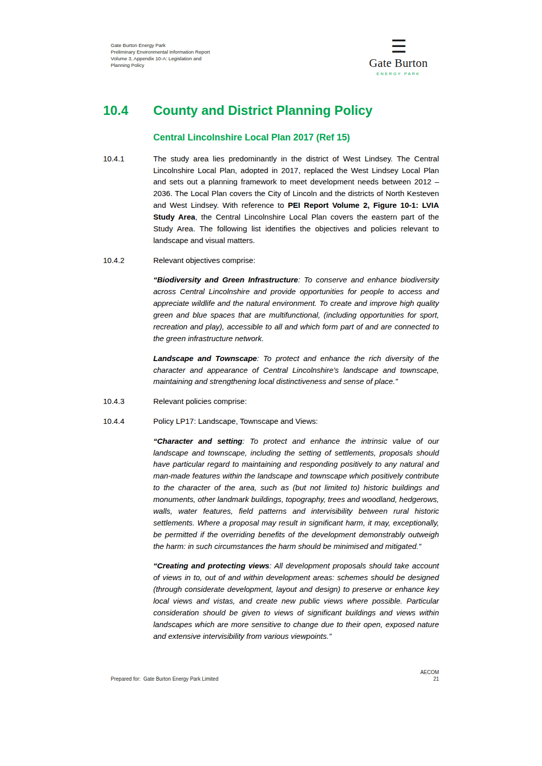Gate Burton Energy Park
Preliminary Environmental Information Report
Volume 3, Appendix 10-A: Legislation and
Planning Policy
☰
Gate Burton
ENERGY PARK
10.4 County and District Planning Policy
Central Lincolnshire Local Plan 2017 (Ref 15)
10.4.1
The study area lies predominantly in the district of West Lindsey. The Central Lincolnshire Local Plan, adopted in 2017, replaced the West Lindsey Local Plan and sets out a planning framework to meet development needs between 2012 – 2036. The Local Plan covers the City of Lincoln and the districts of North Kesteven and West Lindsey. With reference to PEI Report Volume 2, Figure 10-1: LVIA Study Area, the Central Lincolnshire Local Plan covers the eastern part of the Study Area. The following list identifies the objectives and policies relevant to landscape and visual matters.
10.4.2
Relevant objectives comprise:
“Biodiversity and Green Infrastructure: To conserve and enhance biodiversity across Central Lincolnshire and provide opportunities for people to access and appreciate wildlife and the natural environment. To create and improve high quality green and blue spaces that are multifunctional, (including opportunities for sport, recreation and play), accessible to all and which form part of and are connected to the green infrastructure network.
Landscape and Townscape: To protect and enhance the rich diversity of the character and appearance of Central Lincolnshire’s landscape and townscape, maintaining and strengthening local distinctiveness and sense of place.”
10.4.3
Relevant policies comprise:
10.4.4
Policy LP17: Landscape, Townscape and Views:
“Character and setting: To protect and enhance the intrinsic value of our landscape and townscape, including the setting of settlements, proposals should have particular regard to maintaining and responding positively to any natural and man-made features within the landscape and townscape which positively contribute to the character of the area, such as (but not limited to) historic buildings and monuments, other landmark buildings, topography, trees and woodland, hedgerows, walls, water features, field patterns and intervisibility between rural historic settlements. Where a proposal may result in significant harm, it may, exceptionally, be permitted if the overriding benefits of the development demonstrably outweigh the harm: in such circumstances the harm should be minimised and mitigated.”
“Creating and protecting views: All development proposals should take account of views in to, out of and within development areas: schemes should be designed (through considerate development, layout and design) to preserve or enhance key local views and vistas, and create new public views where possible. Particular consideration should be given to views of significant buildings and views within landscapes which are more sensitive to change due to their open, exposed nature and extensive intervisibility from various viewpoints.”
Prepared for: Gate Burton Energy Park Limited
AECOM
21